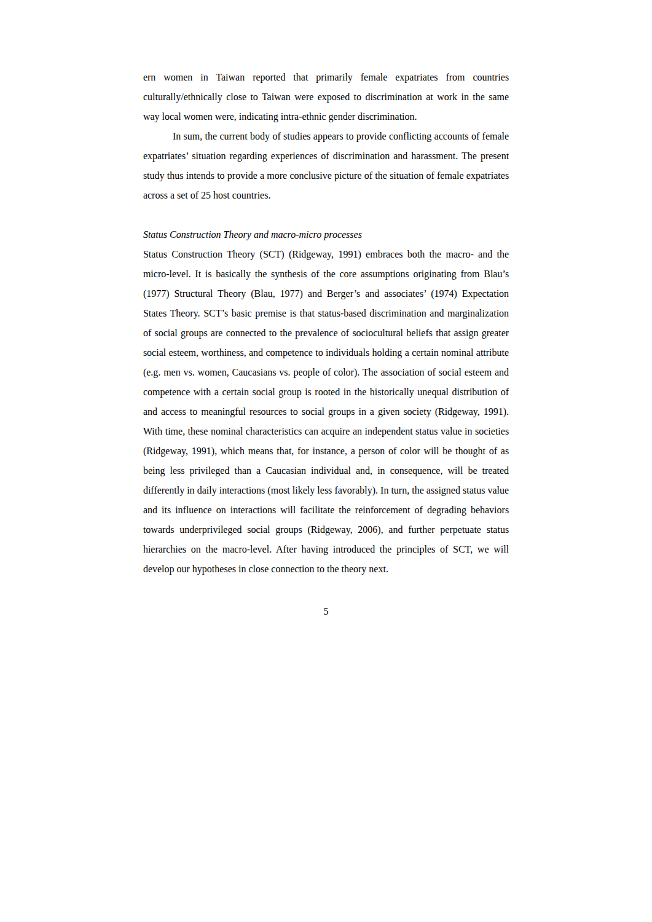ern women in Taiwan reported that primarily female expatriates from countries culturally/ethnically close to Taiwan were exposed to discrimination at work in the same way local women were, indicating intra-ethnic gender discrimination.
In sum, the current body of studies appears to provide conflicting accounts of female expatriates’ situation regarding experiences of discrimination and harassment. The present study thus intends to provide a more conclusive picture of the situation of female expatriates across a set of 25 host countries.
Status Construction Theory and macro-micro processes
Status Construction Theory (SCT) (Ridgeway, 1991) embraces both the macro- and the micro-level. It is basically the synthesis of the core assumptions originating from Blau’s (1977) Structural Theory (Blau, 1977) and Berger’s and associates’ (1974) Expectation States Theory. SCT’s basic premise is that status-based discrimination and marginalization of social groups are connected to the prevalence of sociocultural beliefs that assign greater social esteem, worthiness, and competence to individuals holding a certain nominal attribute (e.g. men vs. women, Caucasians vs. people of color). The association of social esteem and competence with a certain social group is rooted in the historically unequal distribution of and access to meaningful resources to social groups in a given society (Ridgeway, 1991). With time, these nominal characteristics can acquire an independent status value in societies (Ridgeway, 1991), which means that, for instance, a person of color will be thought of as being less privileged than a Caucasian individual and, in consequence, will be treated differently in daily interactions (most likely less favorably). In turn, the assigned status value and its influence on interactions will facilitate the reinforcement of degrading behaviors towards underprivileged social groups (Ridgeway, 2006), and further perpetuate status hierarchies on the macro-level. After having introduced the principles of SCT, we will develop our hypotheses in close connection to the theory next.
5